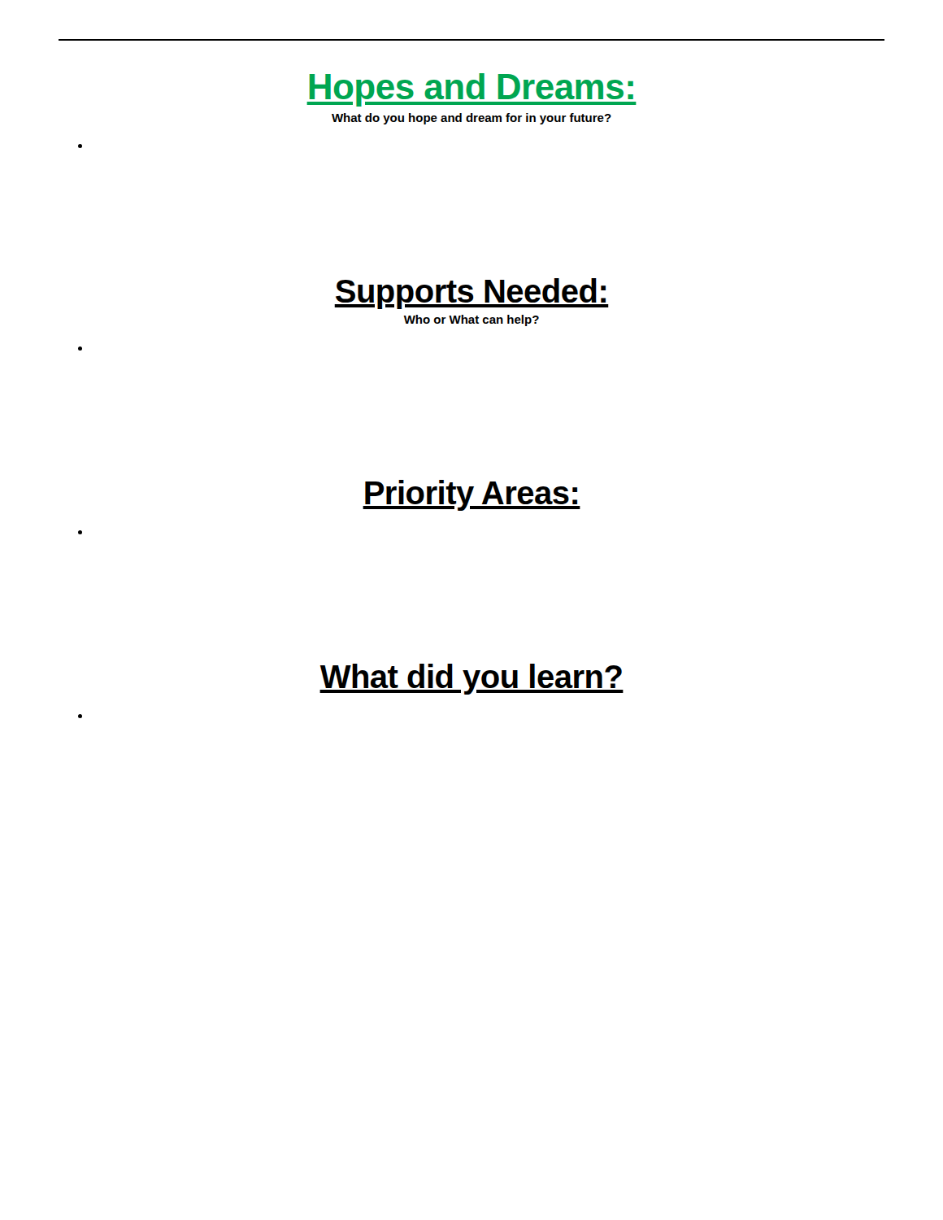Hopes and Dreams:
What do you hope and dream for in your future?
Supports Needed:
Who or What can help?
Priority Areas:
What did you learn?